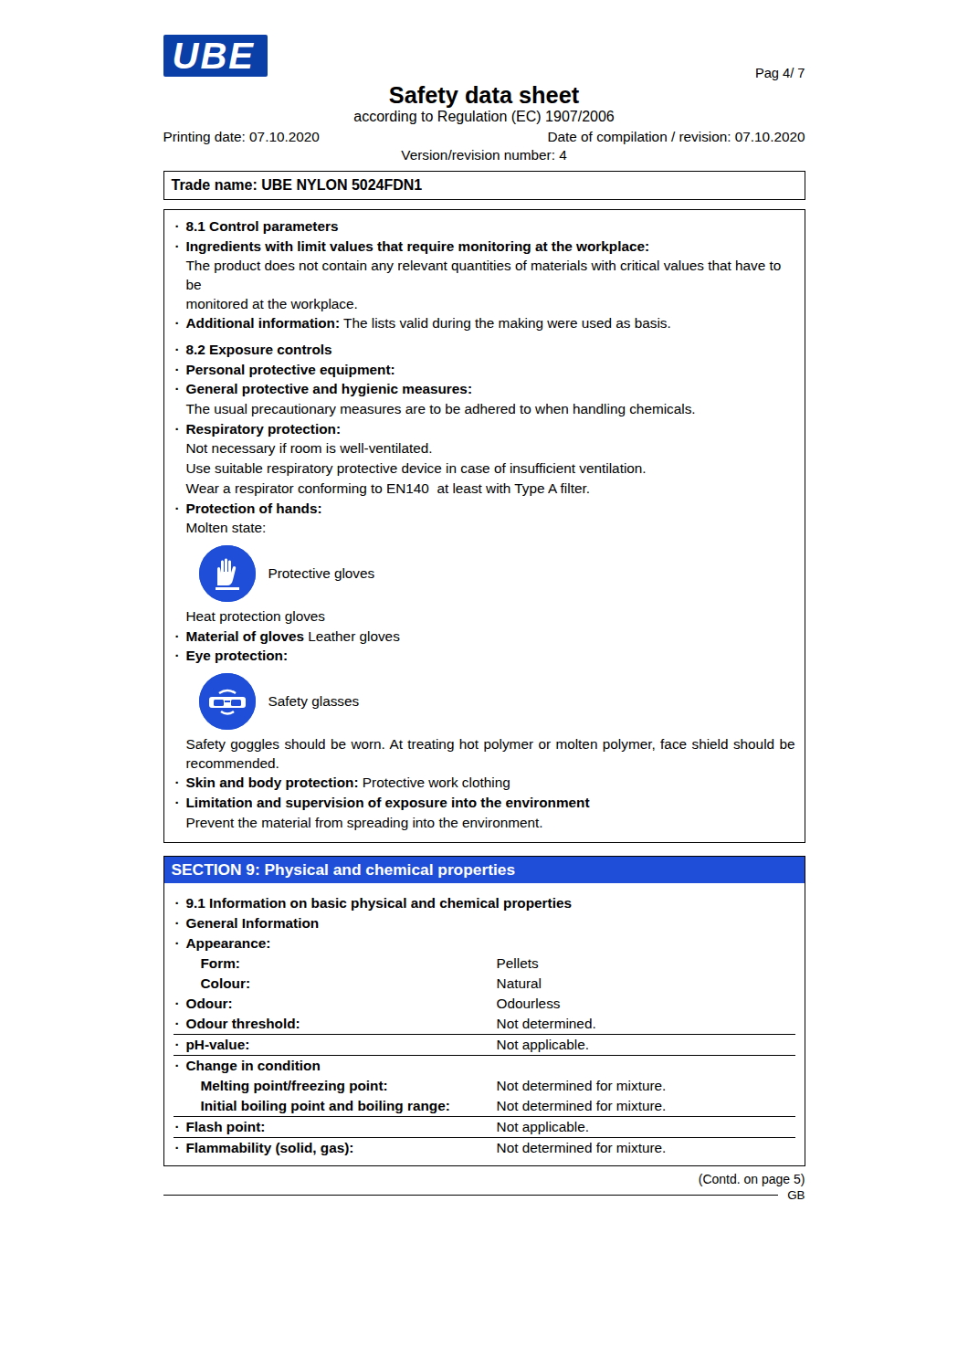UBE
Pag 4/ 7
Safety data sheet
according to Regulation (EC) 1907/2006
Printing date: 07.10.2020
Date of compilation / revision: 07.10.2020
Version/revision number: 4
Trade name: UBE NYLON 5024FDN1
8.1 Control parameters
Ingredients with limit values that require monitoring at the workplace:
The product does not contain any relevant quantities of materials with critical values that have to be
monitored at the workplace.
Additional information: The lists valid during the making were used as basis.
8.2 Exposure controls
Personal protective equipment:
General protective and hygienic measures:
The usual precautionary measures are to be adhered to when handling chemicals.
Respiratory protection:
Not necessary if room is well-ventilated.
Use suitable respiratory protective device in case of insufficient ventilation.
Wear a respirator conforming to EN140 at least with Type A filter.
Protection of hands:
Molten state:
Protective gloves
Heat protection gloves
Material of gloves Leather gloves
Eye protection:
Safety glasses
Safety goggles should be worn. At treating hot polymer or molten polymer, face shield should be recommended.
Skin and body protection: Protective work clothing
Limitation and supervision of exposure into the environment
Prevent the material from spreading into the environment.
SECTION 9: Physical and chemical properties
9.1 Information on basic physical and chemical properties
General Information
Appearance:
| Form: | Pellets |
| Colour: | Natural |
| Odour: | Odourless |
| Odour threshold: | Not determined. |
| pH-value: | Not applicable. |
| Change in condition |
| Melting point/freezing point: | Not determined for mixture. |
| Initial boiling point and boiling range: | Not determined for mixture. |
| Flash point: | Not applicable. |
| Flammability (solid, gas): | Not determined for mixture. |
(Contd. on page 5)
GB